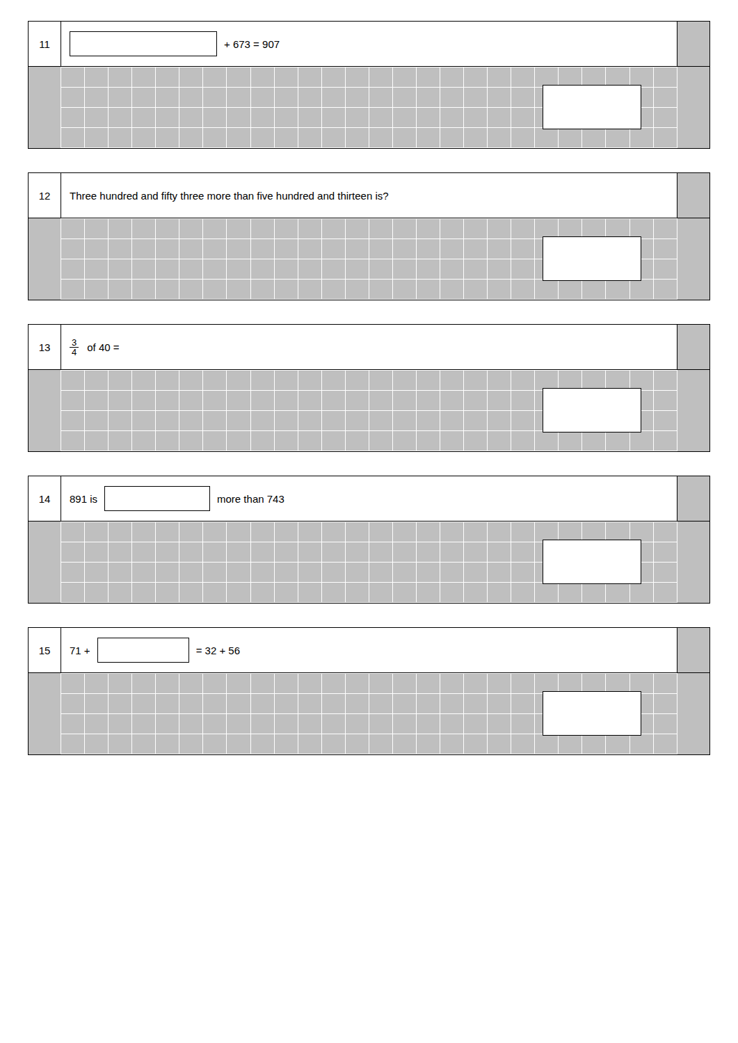11
+ 673 = 907
12
Three hundred and fifty three more than five hundred and thirteen is?
13
34 of 40 =
14
891 is more than 743
15
71 + = 32 + 56